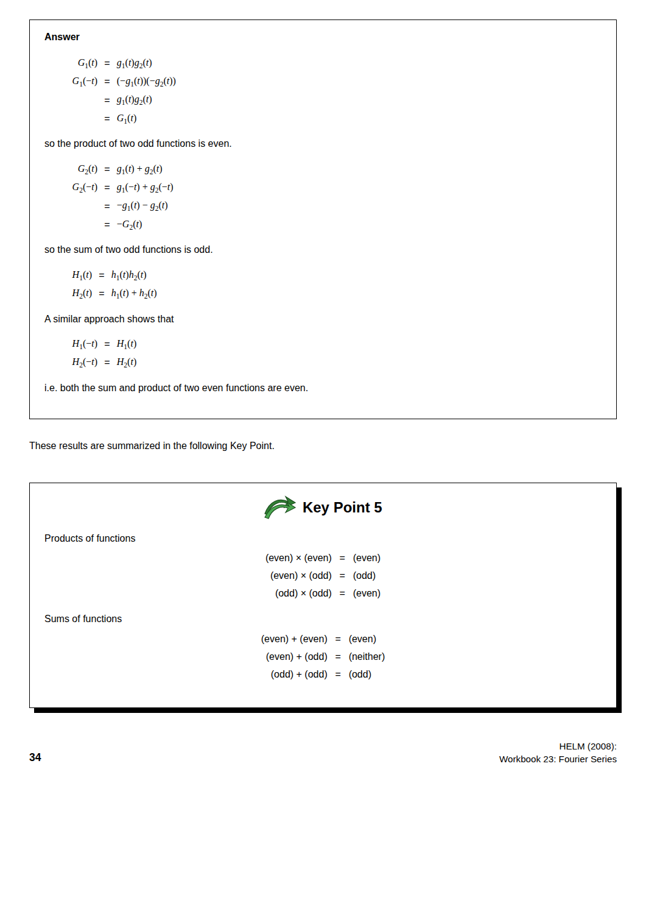Answer
| G 1 ( t ) | = | g 1 ( t ) g 2 ( t ) |
| G 1 (− t ) | = | (− g 1 ( t ))(− g 2 ( t )) |
| | = | g 1 ( t ) g 2 ( t ) |
| | = | G 1 ( t ) |
so the product of two odd functions is even.
| G 2 ( t ) | = | g 1 ( t ) + g 2 ( t ) |
| G 2 (− t ) | = | g 1 (− t ) + g 2 (− t ) |
| | = | − g 1 ( t ) − g 2 ( t ) |
| | = | − G 2 ( t ) |
so the sum of two odd functions is odd.
| H 1 ( t ) | = | h 1 ( t ) h 2 ( t ) |
| H 2 ( t ) | = | h 1 ( t ) + h 2 ( t ) |
A similar approach shows that
| H 1 (− t ) | = | H 1 ( t ) |
| H 2 (− t ) | = | H 2 ( t ) |
i.e. both the sum and product of two even functions are even.
These results are summarized in the following Key Point.
Key Point 5
Products of functions
| (even) × (even) | = | (even) |
| (even) × (odd) | = | (odd) |
| (odd) × (odd) | = | (even) |
Sums of functions
| (even) + (even) | = | (even) |
| (even) + (odd) | = | (neither) |
| (odd) + (odd) | = | (odd) |
34
HELM (2008):
Workbook 23: Fourier Series